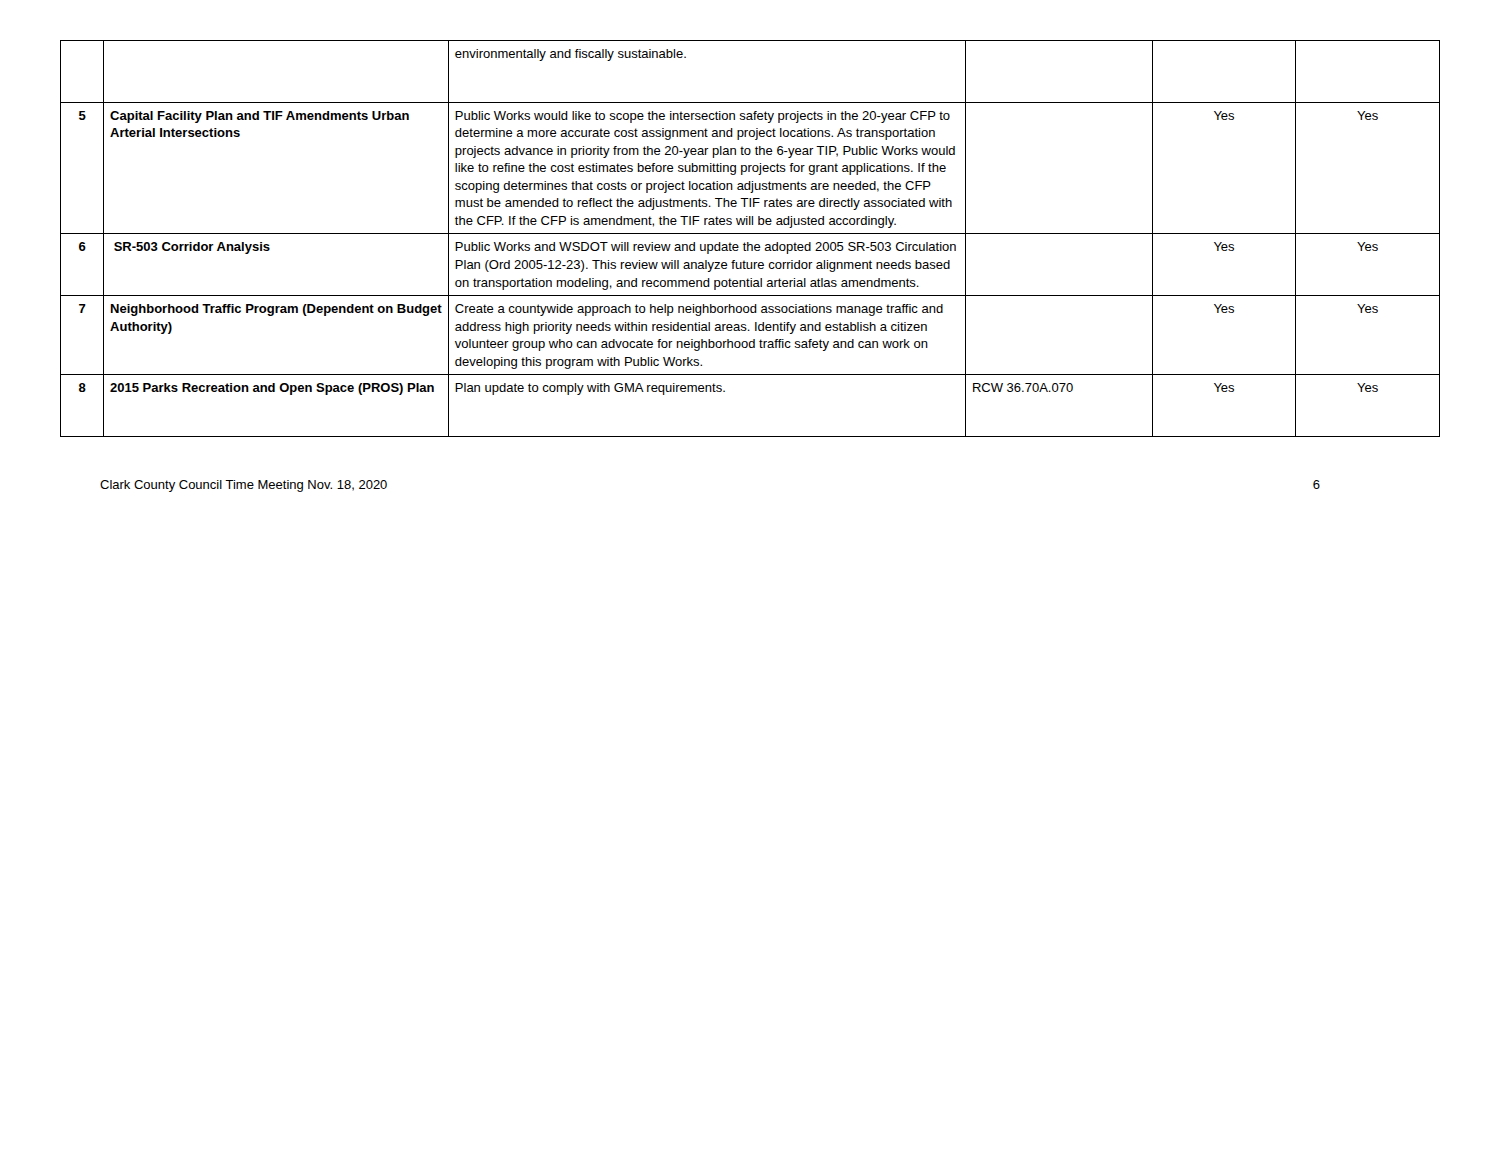| | | environmentally and fiscally sustainable. | | | |
| 5 | Capital Facility Plan and TIF Amendments Urban Arterial Intersections | Public Works would like to scope the intersection safety projects in the 20-year CFP to determine a more accurate cost assignment and project locations. As transportation projects advance in priority from the 20-year plan to the 6-year TIP, Public Works would like to refine the cost estimates before submitting projects for grant applications. If the scoping determines that costs or project location adjustments are needed, the CFP must be amended to reflect the adjustments. The TIF rates are directly associated with the CFP. If the CFP is amendment, the TIF rates will be adjusted accordingly. | | Yes | Yes |
| 6 | SR-503 Corridor Analysis | Public Works and WSDOT will review and update the adopted 2005 SR-503 Circulation Plan (Ord 2005-12-23). This review will analyze future corridor alignment needs based on transportation modeling, and recommend potential arterial atlas amendments. | | Yes | Yes |
| 7 | Neighborhood Traffic Program (Dependent on Budget Authority) | Create a countywide approach to help neighborhood associations manage traffic and address high priority needs within residential areas. Identify and establish a citizen volunteer group who can advocate for neighborhood traffic safety and can work on developing this program with Public Works. | | Yes | Yes |
| 8 | 2015 Parks Recreation and Open Space (PROS) Plan | Plan update to comply with GMA requirements. | RCW 36.70A.070 | Yes | Yes |
Clark County Council Time Meeting Nov. 18, 2020
6